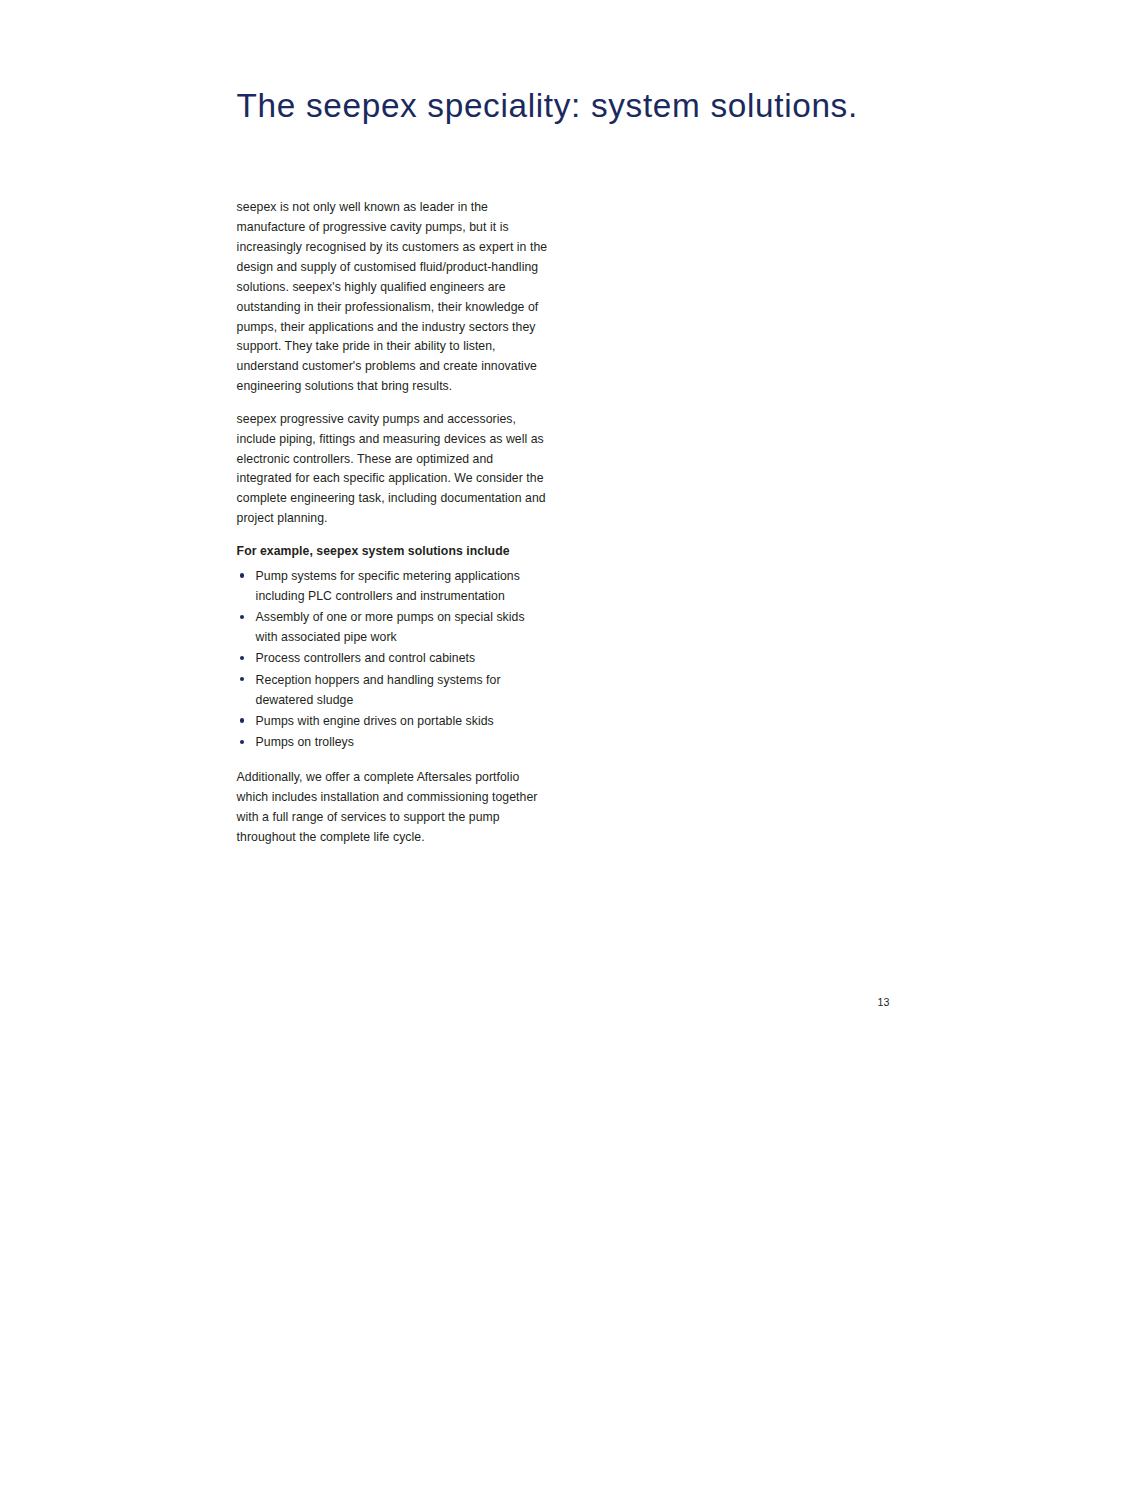The seepex speciality: system solutions.
seepex is not only well known as leader in the manufacture of progressive cavity pumps, but it is increasingly recognised by its customers as expert in the design and supply of customised fluid/product-handling solutions. seepex's highly qualified engineers are outstanding in their professionalism, their knowledge of pumps, their applications and the industry sectors they support. They take pride in their ability to listen, understand customer's problems and create innovative engineering solutions that bring results.
seepex progressive cavity pumps and accessories, include piping, fittings and measuring devices as well as electronic controllers. These are optimized and integrated for each specific application. We consider the complete engineering task, including documentation and project planning.
For example, seepex system solutions include
Pump systems for specific metering applications including PLC controllers and instrumentation
Assembly of one or more pumps on special skids with associated pipe work
Process controllers and control cabinets
Reception hoppers and handling systems for dewatered sludge
Pumps with engine drives on portable skids
Pumps on trolleys
Additionally, we offer a complete Aftersales portfolio which includes installation and commissioning together with a full range of services to support the pump throughout the complete life cycle.
13